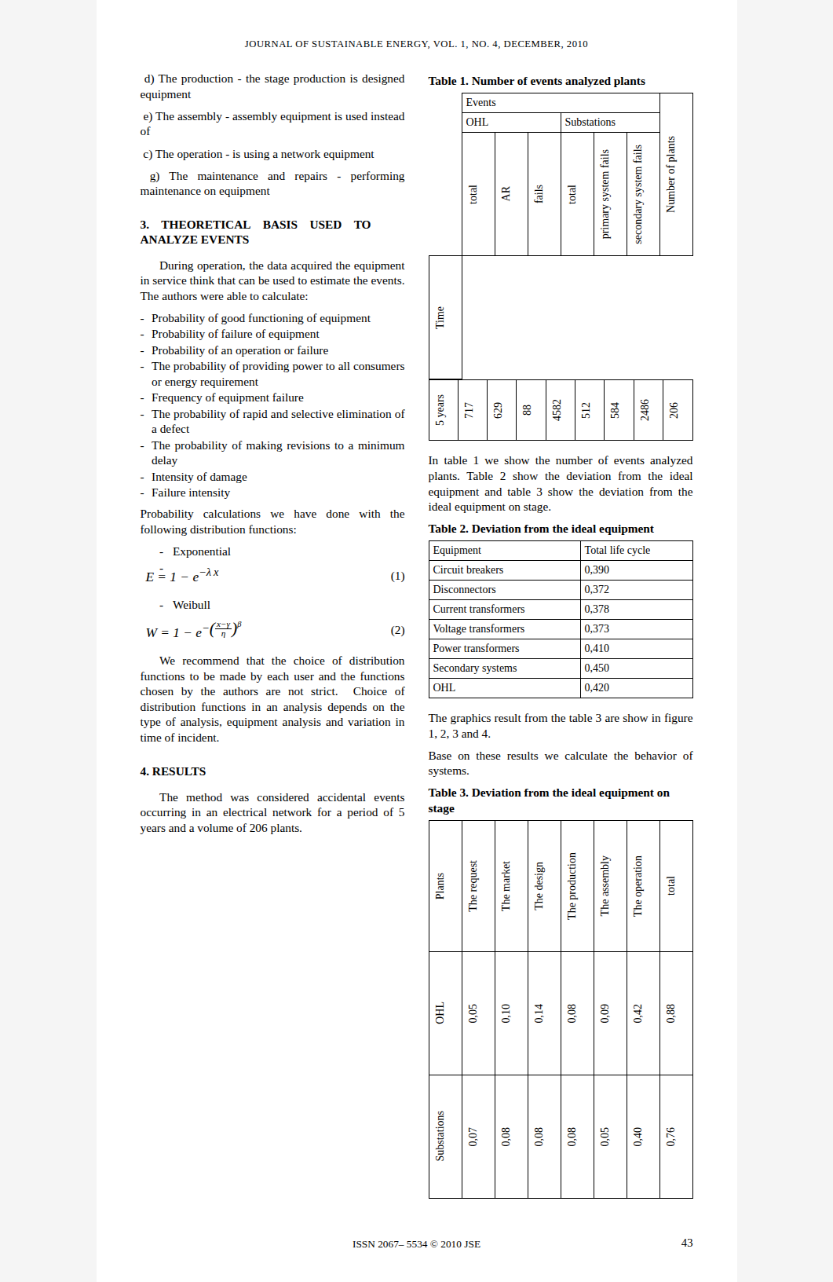JOURNAL OF SUSTAINABLE ENERGY, VOL. 1, NO. 4, DECEMBER, 2010
d) The production - the stage production is designed equipment
e) The assembly - assembly equipment is used instead of
c) The operation - is using a network equipment
g) The maintenance and repairs - performing maintenance on equipment
3. THEORETICAL BASIS USED TO ANALYZE EVENTS
During operation, the data acquired the equipment in service think that can be used to estimate the events. The authors were able to calculate:
Probability of good functioning of equipment
Probability of failure of equipment
Probability of an operation or failure
The probability of providing power to all consumers or energy requirement
Frequency of equipment failure
The probability of rapid and selective elimination of a defect
The probability of making revisions to a minimum delay
Intensity of damage
Failure intensity
Probability calculations we have done with the following distribution functions:
Exponential
E = 1 − e−λ x (1)
Weibull
W = 1 − e−(x−γ η) β (2)
We recommend that the choice of distribution functions to be made by each user and the functions chosen by the authors are not strict. Choice of distribution functions in an analysis depends on the type of analysis, equipment analysis and variation in time of incident.
4. RESULTS
The method was considered accidental events occurring in an electrical network for a period of 5 years and a volume of 206 plants.
Table 1. Number of events analyzed plants
| | Events | Number of plants |
| OHL | Substations |
| total | AR | fails | total | primary system fails | secondary system fails |
| Time | | |
| 5 years | 717 | 629 | 88 | 4582 | 512 | 584 | 2486 | 206 |
In table 1 we show the number of events analyzed plants. Table 2 show the deviation from the ideal equipment and table 3 show the deviation from the ideal equipment on stage.
Table 2. Deviation from the ideal equipment
| Equipment | Total life cycle |
| Circuit breakers | 0,390 |
| Disconnectors | 0,372 |
| Current transformers | 0,378 |
| Voltage transformers | 0,373 |
| Power transformers | 0,410 |
| Secondary systems | 0,450 |
| OHL | 0,420 |
The graphics result from the table 3 are show in figure 1, 2, 3 and 4.
Base on these results we calculate the behavior of systems.
Table 3. Deviation from the ideal equipment on stage
| Plants | The request | The market | The design | The production | The assembly | The operation | total |
| OHL | 0,05 | 0,10 | 0,14 | 0,08 | 0,09 | 0,42 | 0,88 |
| Substations | 0,07 | 0,08 | 0,08 | 0,08 | 0,05 | 0,40 | 0,76 |
ISSN 2067– 5534 © 2010 JSE
43